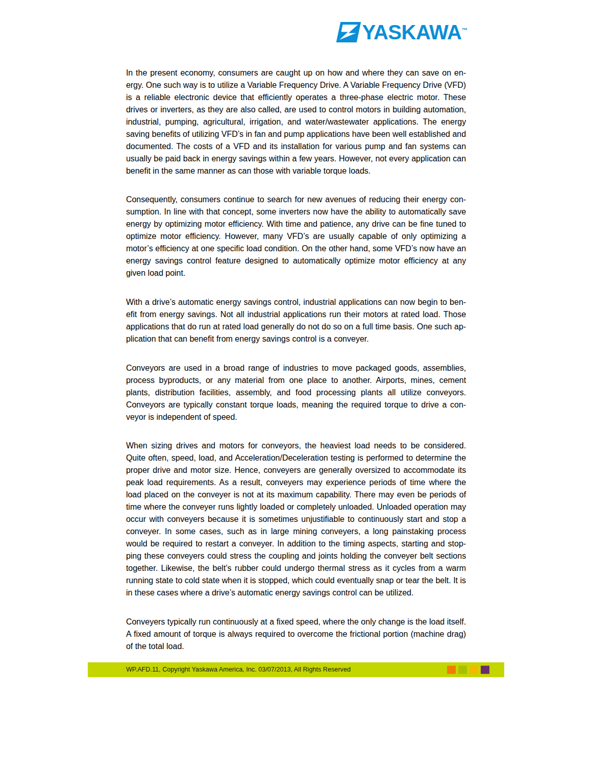YASKAWA™
In the present economy, consumers are caught up on how and where they can save on energy. One such way is to utilize a Variable Frequency Drive. A Variable Frequency Drive (VFD) is a reliable electronic device that efficiently operates a three-phase electric motor. These drives or inverters, as they are also called, are used to control motors in building automation, industrial, pumping, agricultural, irrigation, and water/wastewater applications. The energy saving benefits of utilizing VFD’s in fan and pump applications have been well established and documented. The costs of a VFD and its installation for various pump and fan systems can usually be paid back in energy savings within a few years. However, not every application can benefit in the same manner as can those with variable torque loads.
Consequently, consumers continue to search for new avenues of reducing their energy consumption. In line with that concept, some inverters now have the ability to automatically save energy by optimizing motor efficiency. With time and patience, any drive can be fine tuned to optimize motor efficiency. However, many VFD’s are usually capable of only optimizing a motor’s efficiency at one specific load condition. On the other hand, some VFD’s now have an energy savings control feature designed to automatically optimize motor efficiency at any given load point.
With a drive’s automatic energy savings control, industrial applications can now begin to benefit from energy savings. Not all industrial applications run their motors at rated load. Those applications that do run at rated load generally do not do so on a full time basis. One such application that can benefit from energy savings control is a conveyer.
Conveyors are used in a broad range of industries to move packaged goods, assemblies, process byproducts, or any material from one place to another. Airports, mines, cement plants, distribution facilities, assembly, and food processing plants all utilize conveyors. Conveyors are typically constant torque loads, meaning the required torque to drive a conveyor is independent of speed.
When sizing drives and motors for conveyors, the heaviest load needs to be considered. Quite often, speed, load, and Acceleration/Deceleration testing is performed to determine the proper drive and motor size. Hence, conveyers are generally oversized to accommodate its peak load requirements. As a result, conveyers may experience periods of time where the load placed on the conveyer is not at its maximum capability. There may even be periods of time where the conveyer runs lightly loaded or completely unloaded. Unloaded operation may occur with conveyers because it is sometimes unjustifiable to continuously start and stop a conveyer. In some cases, such as in large mining conveyers, a long painstaking process would be required to restart a conveyer. In addition to the timing aspects, starting and stopping these conveyers could stress the coupling and joints holding the conveyer belt sections together. Likewise, the belt’s rubber could undergo thermal stress as it cycles from a warm running state to cold state when it is stopped, which could eventually snap or tear the belt. It is in these cases where a drive’s automatic energy savings control can be utilized.
Conveyers typically run continuously at a fixed speed, where the only change is the load itself. A fixed amount of torque is always required to overcome the frictional portion (machine drag) of the total load.
WP.AFD.11, Copyright Yaskawa America, Inc. 03/07/2013, All Rights Reserved